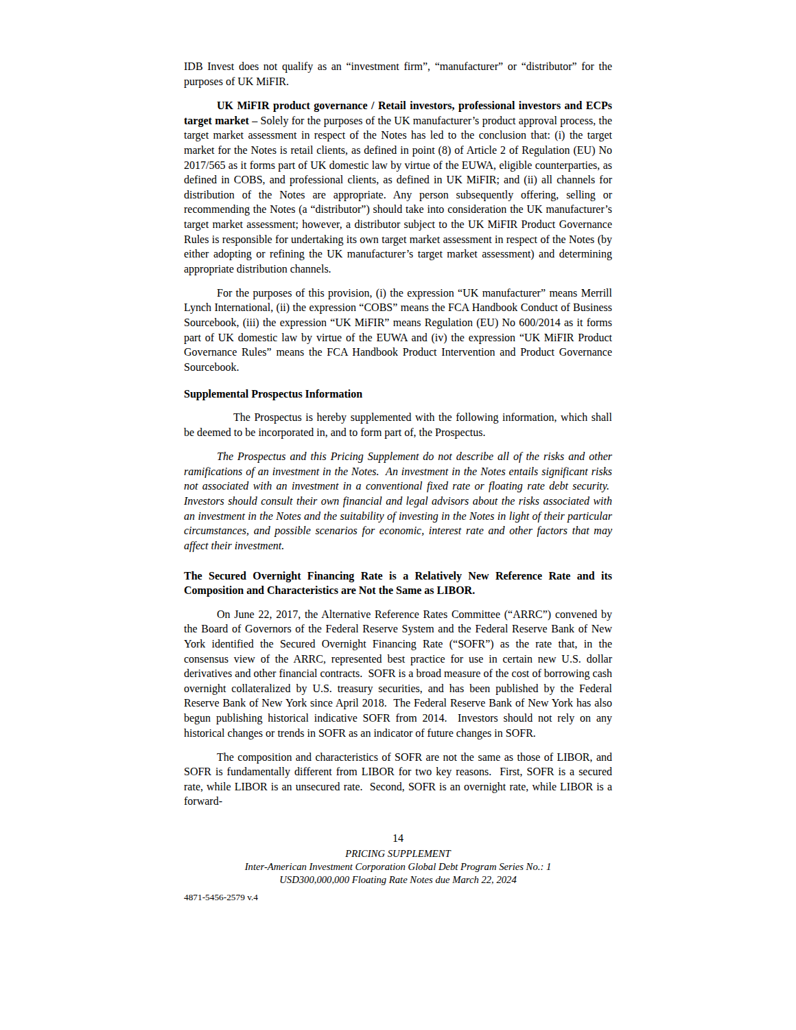IDB Invest does not qualify as an “investment firm”, “manufacturer” or “distributor” for the purposes of UK MiFIR.
UK MiFIR product governance / Retail investors, professional investors and ECPs target market – Solely for the purposes of the UK manufacturer’s product approval process, the target market assessment in respect of the Notes has led to the conclusion that: (i) the target market for the Notes is retail clients, as defined in point (8) of Article 2 of Regulation (EU) No 2017/565 as it forms part of UK domestic law by virtue of the EUWA, eligible counterparties, as defined in COBS, and professional clients, as defined in UK MiFIR; and (ii) all channels for distribution of the Notes are appropriate. Any person subsequently offering, selling or recommending the Notes (a “distributor”) should take into consideration the UK manufacturer’s target market assessment; however, a distributor subject to the UK MiFIR Product Governance Rules is responsible for undertaking its own target market assessment in respect of the Notes (by either adopting or refining the UK manufacturer’s target market assessment) and determining appropriate distribution channels.
For the purposes of this provision, (i) the expression “UK manufacturer” means Merrill Lynch International, (ii) the expression “COBS” means the FCA Handbook Conduct of Business Sourcebook, (iii) the expression “UK MiFIR” means Regulation (EU) No 600/2014 as it forms part of UK domestic law by virtue of the EUWA and (iv) the expression “UK MiFIR Product Governance Rules” means the FCA Handbook Product Intervention and Product Governance Sourcebook.
Supplemental Prospectus Information
The Prospectus is hereby supplemented with the following information, which shall be deemed to be incorporated in, and to form part of, the Prospectus.
The Prospectus and this Pricing Supplement do not describe all of the risks and other ramifications of an investment in the Notes. An investment in the Notes entails significant risks not associated with an investment in a conventional fixed rate or floating rate debt security. Investors should consult their own financial and legal advisors about the risks associated with an investment in the Notes and the suitability of investing in the Notes in light of their particular circumstances, and possible scenarios for economic, interest rate and other factors that may affect their investment.
The Secured Overnight Financing Rate is a Relatively New Reference Rate and its Composition and Characteristics are Not the Same as LIBOR.
On June 22, 2017, the Alternative Reference Rates Committee (“ARRC”) convened by the Board of Governors of the Federal Reserve System and the Federal Reserve Bank of New York identified the Secured Overnight Financing Rate (“SOFR”) as the rate that, in the consensus view of the ARRC, represented best practice for use in certain new U.S. dollar derivatives and other financial contracts. SOFR is a broad measure of the cost of borrowing cash overnight collateralized by U.S. treasury securities, and has been published by the Federal Reserve Bank of New York since April 2018. The Federal Reserve Bank of New York has also begun publishing historical indicative SOFR from 2014. Investors should not rely on any historical changes or trends in SOFR as an indicator of future changes in SOFR.
The composition and characteristics of SOFR are not the same as those of LIBOR, and SOFR is fundamentally different from LIBOR for two key reasons. First, SOFR is a secured rate, while LIBOR is an unsecured rate. Second, SOFR is an overnight rate, while LIBOR is a forward-
14
PRICING SUPPLEMENT
Inter-American Investment Corporation Global Debt Program Series No.: 1
USD300,000,000 Floating Rate Notes due March 22, 2024
4871-5456-2579 v.4